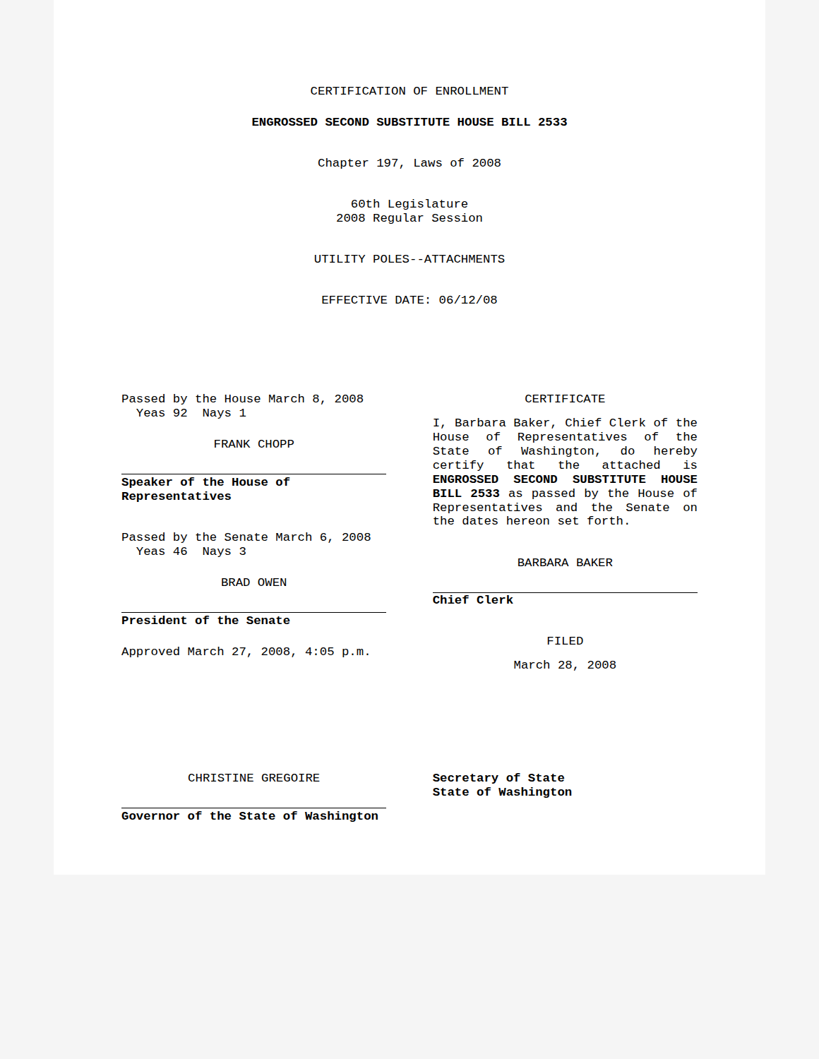CERTIFICATION OF ENROLLMENT
ENGROSSED SECOND SUBSTITUTE HOUSE BILL 2533
Chapter 197, Laws of 2008
60th Legislature
2008 Regular Session
UTILITY POLES--ATTACHMENTS
EFFECTIVE DATE: 06/12/08
Passed by the House March 8, 2008
Yeas 92 Nays 1
FRANK CHOPP
Speaker of the House of Representatives
Passed by the Senate March 6, 2008
Yeas 46 Nays 3
BRAD OWEN
President of the Senate
Approved March 27, 2008, 4:05 p.m.
CERTIFICATE
I, Barbara Baker, Chief Clerk of the House of Representatives of the State of Washington, do hereby certify that the attached is ENGROSSED SECOND SUBSTITUTE HOUSE BILL 2533 as passed by the House of Representatives and the Senate on the dates hereon set forth.
BARBARA BAKER
Chief Clerk
FILED
March 28, 2008
CHRISTINE GREGOIRE
Governor of the State of Washington
Secretary of State
State of Washington